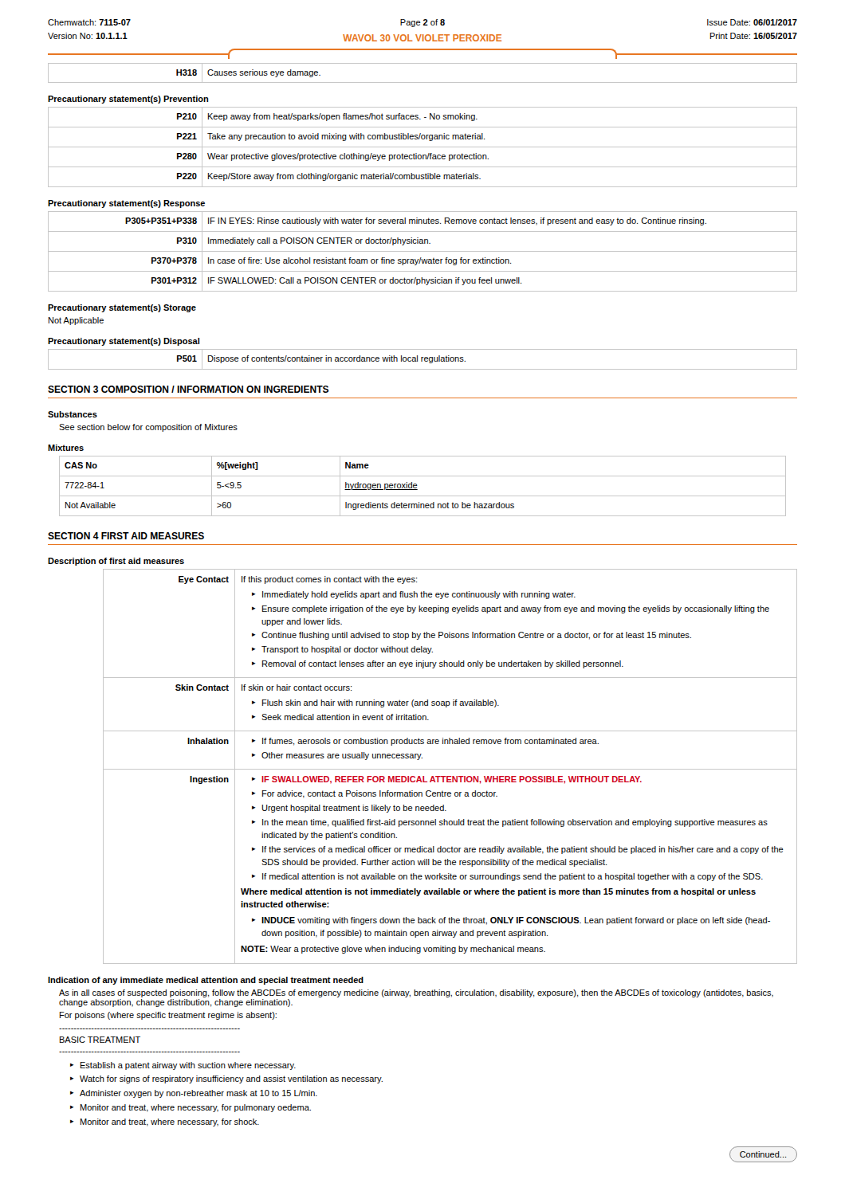Chemwatch: 7115-07
Version No: 10.1.1.1
Page 2 of 8
WAVOL 30 VOL VIOLET PEROXIDE
Issue Date: 06/01/2017
Print Date: 16/05/2017
| H318 | Causes serious eye damage. |
Precautionary statement(s) Prevention
| P210 | Keep away from heat/sparks/open flames/hot surfaces. - No smoking. |
| P221 | Take any precaution to avoid mixing with combustibles/organic material. |
| P280 | Wear protective gloves/protective clothing/eye protection/face protection. |
| P220 | Keep/Store away from clothing/organic material/combustible materials. |
Precautionary statement(s) Response
| P305+P351+P338 | IF IN EYES: Rinse cautiously with water for several minutes. Remove contact lenses, if present and easy to do. Continue rinsing. |
| P310 | Immediately call a POISON CENTER or doctor/physician. |
| P370+P378 | In case of fire: Use alcohol resistant foam or fine spray/water fog for extinction. |
| P301+P312 | IF SWALLOWED: Call a POISON CENTER or doctor/physician if you feel unwell. |
Precautionary statement(s) Storage
Not Applicable
Precautionary statement(s) Disposal
| P501 | Dispose of contents/container in accordance with local regulations. |
SECTION 3 COMPOSITION / INFORMATION ON INGREDIENTS
Substances
See section below for composition of Mixtures
Mixtures
| CAS No | %[weight] | Name |
| --- | --- | --- |
| 7722-84-1 | 5-<9.5 | hydrogen peroxide |
| Not Available | >60 | Ingredients determined not to be hazardous |
SECTION 4 FIRST AID MEASURES
Description of first aid measures
| | Eye Contact | If this product comes in contact with the eyes: Immediately hold eyelids apart and flush the eye continuously with running water. Ensure complete irrigation of the eye by keeping eyelids apart and away from eye and moving the eyelids by occasionally lifting the upper and lower lids. Continue flushing until advised to stop by the Poisons Information Centre or a doctor, or for at least 15 minutes. Transport to hospital or doctor without delay. Removal of contact lenses after an eye injury should only be undertaken by skilled personnel. |
| | Skin Contact | If skin or hair contact occurs: Flush skin and hair with running water (and soap if available). Seek medical attention in event of irritation. |
| | Inhalation | If fumes, aerosols or combustion products are inhaled remove from contaminated area. Other measures are usually unnecessary. |
| | Ingestion | IF SWALLOWED, REFER FOR MEDICAL ATTENTION, WHERE POSSIBLE, WITHOUT DELAY. For advice, contact a Poisons Information Centre or a doctor. Urgent hospital treatment is likely to be needed. In the mean time, qualified first-aid personnel should treat the patient following observation and employing supportive measures as indicated by the patient's condition. If the services of a medical officer or medical doctor are readily available, the patient should be placed in his/her care and a copy of the SDS should be provided. Further action will be the responsibility of the medical specialist. If medical attention is not available on the worksite or surroundings send the patient to a hospital together with a copy of the SDS. Where medical attention is not immediately available or where the patient is more than 15 minutes from a hospital or unless instructed otherwise: INDUCE vomiting with fingers down the back of the throat, ONLY IF CONSCIOUS . Lean patient forward or place on left side (head-down position, if possible) to maintain open airway and prevent aspiration. NOTE: Wear a protective glove when inducing vomiting by mechanical means. |
Indication of any immediate medical attention and special treatment needed
As in all cases of suspected poisoning, follow the ABCDEs of emergency medicine (airway, breathing, circulation, disability, exposure), then the ABCDEs of toxicology (antidotes, basics, change absorption, change distribution, change elimination).
For poisons (where specific treatment regime is absent):
--------------------------------------------------------------
BASIC TREATMENT
--------------------------------------------------------------
Establish a patent airway with suction where necessary.
Watch for signs of respiratory insufficiency and assist ventilation as necessary.
Administer oxygen by non-rebreather mask at 10 to 15 L/min.
Monitor and treat, where necessary, for pulmonary oedema.
Monitor and treat, where necessary, for shock.
Continued...